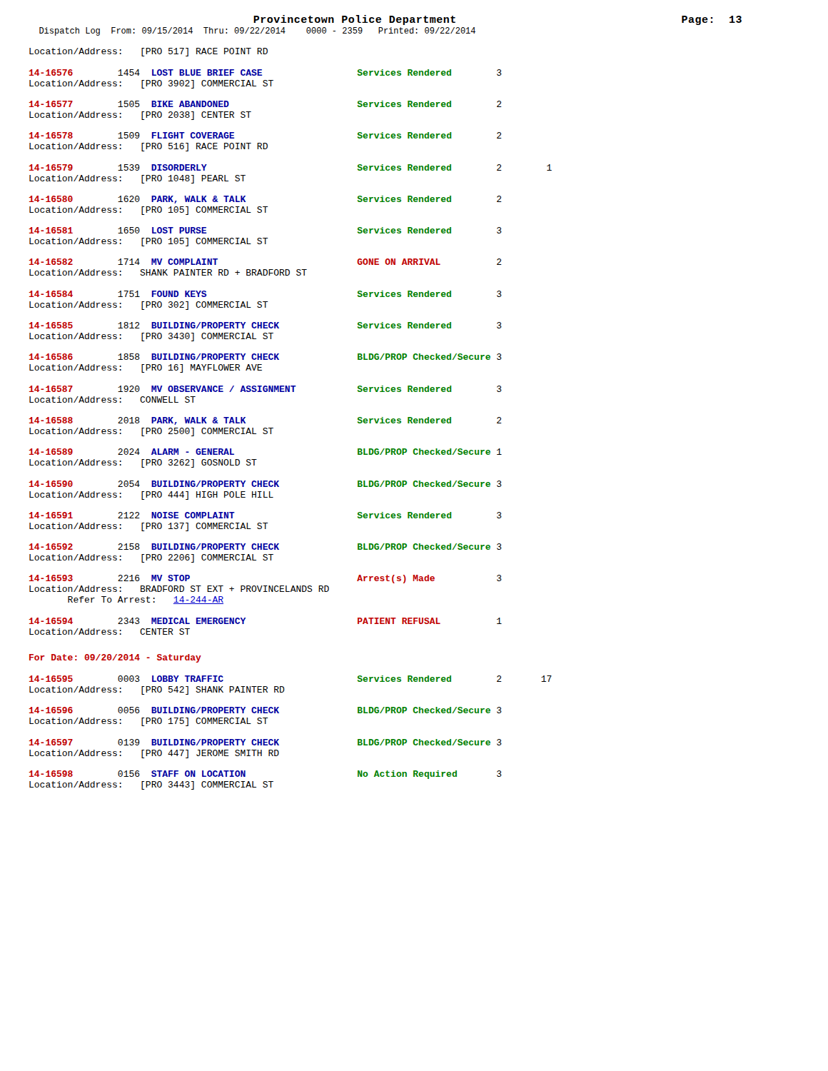Provincetown Police DepartmentPage: 13
Dispatch Log From: 09/15/2014 Thru: 09/22/2014 0000 - 2359 Printed: 09/22/2014
Location/Address: [PRO 517] RACE POINT RD
14-16576 1454 LOST BLUE BRIEF CASE Services Rendered 3 Location/Address: [PRO 3902] COMMERCIAL ST
14-16577 1505 BIKE ABANDONED Services Rendered 2 Location/Address: [PRO 2038] CENTER ST
14-16578 1509 FLIGHT COVERAGE Services Rendered 2 Location/Address: [PRO 516] RACE POINT RD
14-16579 1539 DISORDERLY Services Rendered 2 1 Location/Address: [PRO 1048] PEARL ST
14-16580 1620 PARK, WALK & TALK Services Rendered 2 Location/Address: [PRO 105] COMMERCIAL ST
14-16581 1650 LOST PURSE Services Rendered 3 Location/Address: [PRO 105] COMMERCIAL ST
14-16582 1714 MV COMPLAINT GONE ON ARRIVAL 2 Location/Address: SHANK PAINTER RD + BRADFORD ST
14-16584 1751 FOUND KEYS Services Rendered 3 Location/Address: [PRO 302] COMMERCIAL ST
14-16585 1812 BUILDING/PROPERTY CHECK Services Rendered 3 Location/Address: [PRO 3430] COMMERCIAL ST
14-16586 1858 BUILDING/PROPERTY CHECK BLDG/PROP Checked/Secure 3 Location/Address: [PRO 16] MAYFLOWER AVE
14-16587 1920 MV OBSERVANCE / ASSIGNMENT Services Rendered 3 Location/Address: CONWELL ST
14-16588 2018 PARK, WALK & TALK Services Rendered 2 Location/Address: [PRO 2500] COMMERCIAL ST
14-16589 2024 ALARM - GENERAL BLDG/PROP Checked/Secure 1 Location/Address: [PRO 3262] GOSNOLD ST
14-16590 2054 BUILDING/PROPERTY CHECK BLDG/PROP Checked/Secure 3 Location/Address: [PRO 444] HIGH POLE HILL
14-16591 2122 NOISE COMPLAINT Services Rendered 3 Location/Address: [PRO 137] COMMERCIAL ST
14-16592 2158 BUILDING/PROPERTY CHECK BLDG/PROP Checked/Secure 3 Location/Address: [PRO 2206] COMMERCIAL ST
14-16593 2216 MV STOP Arrest(s) Made 3 Location/Address: BRADFORD ST EXT + PROVINCELANDS RD Refer To Arrest: 14-244-AR
14-16594 2343 MEDICAL EMERGENCY PATIENT REFUSAL 1 Location/Address: CENTER ST
For Date: 09/20/2014 - Saturday
14-16595 0003 LOBBY TRAFFIC Services Rendered 2 17 Location/Address: [PRO 542] SHANK PAINTER RD
14-16596 0056 BUILDING/PROPERTY CHECK BLDG/PROP Checked/Secure 3 Location/Address: [PRO 175] COMMERCIAL ST
14-16597 0139 BUILDING/PROPERTY CHECK BLDG/PROP Checked/Secure 3 Location/Address: [PRO 447] JEROME SMITH RD
14-16598 0156 STAFF ON LOCATION No Action Required 3 Location/Address: [PRO 3443] COMMERCIAL ST